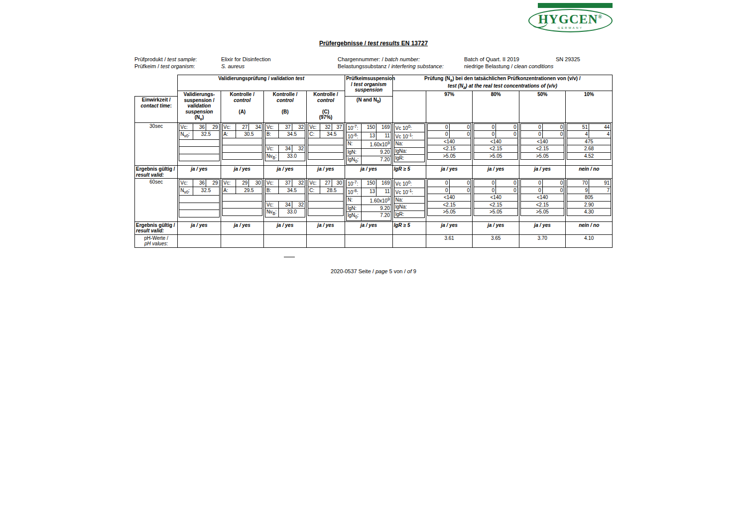HYGCEN®
GERMANY
Prüfergebnisse / test results EN 13727
| Prüfprodukt / test sample : | Elixir for Disinfection | Chargennummer: / batch number: | Batch of Quart. II 2019 | SN 29325 |
| Prüfkeim / test organism : | S. aureus | Belastungssubstanz / interfering substance: | niedrige Belastung / clean conditions |
| | Validierungsprüfung / validation test | Prüfkeimsuspension / test organism suspension | Prüfung (N a ) bei den tatsächlichen Prüfkonzentrationen von (v/v) / test (N a ) at the real test concentrations of (v/v) |
| --- | --- | --- | --- |
| Validierungs- suspension / validation suspension (N v ) | Kontrolle / control (A) | Kontrolle / control (B) | Kontrolle / control (C) (97%) | | 97% | 80% | 50% | 10% |
| Einwirkzeit / contact time : | (N and N 0 ) |
| 30sec | / Vc: / 36 / 29 / / N v0 : / 32.5 / | / Vc: / 27 / 34 / / A: / 30.5 / | / Vc: / 37 / 32 / / B: / 34.5 / / Vc: / 34 / 32 / / Nv B : / 33.0 / | / Vc: / 32 / 37 / / C: / 34.5 / | / 10 -7 : / 150 / 169 / / 10 -8 : / 13 / 11 / / N: / 1.60x10 9 / / lgN: / 9.20 / / lgN 0 : / 7.20 / | / Vc 10 0 : / / Vc 10 -1 : / / Na: / / lgNa: / / lgR: / | / 0 / 0 / / 0 / 0 / / <140 / / <2.15 / / >5.05 / | / 0 / 0 / / 0 / 0 / / <140 / / <2.15 / / >5.05 / | / 0 / 0 / / 0 / 0 / / <140 / / <2.15 / / >5.05 / | / 51 / 44 / / 4 / 4 / / 475 / / 2.68 / / 4.52 / |
| Ergebnis gültig / result valid: | ja / yes | ja / yes | ja / yes | ja / yes | ja / yes | lgR ≥ 5 | ja / yes | ja / yes | ja / yes | nein / no |
| 60sec | / Vc: / 36 / 29 / / N v0 : / 32.5 / | / Vc: / 29 / 30 / / A: / 29.5 / | / Vc: / 37 / 32 / / B: / 34.5 / / Vc: / 34 / 32 / / Nv B : / 33.0 / | / Vc: / 27 / 30 / / C: / 28.5 / | / 10 -7 : / 150 / 169 / / 10 -8 : / 13 / 11 / / N: / 1.60x10 9 / / lgN: / 9.20 / / lgN 0 : / 7.20 / | / Vc 10 0 : / / Vc 10 -1 : / / Na: / / lgNa: / / lgR: / | / 0 / 0 / / 0 / 0 / / <140 / / <2.15 / / >5.05 / | / 0 / 0 / / 0 / 0 / / <140 / / <2.15 / / >5.05 / | / 0 / 0 / / 0 / 0 / / <140 / / <2.15 / / >5.05 / | / 70 / 91 / / 9 / 7 / / 805 / / 2.90 / / 4.30 / |
| Ergebnis gültig / result valid: | ja / yes | ja / yes | ja / yes | ja / yes | ja / yes | lgR ≥ 5 | ja / yes | ja / yes | ja / yes | nein / no |
| pH-Werte / pH values : | | | | | | | 3.61 | 3.65 | 3.70 | 4.10 |
2020-0537 Seite / page 5 von / of 9